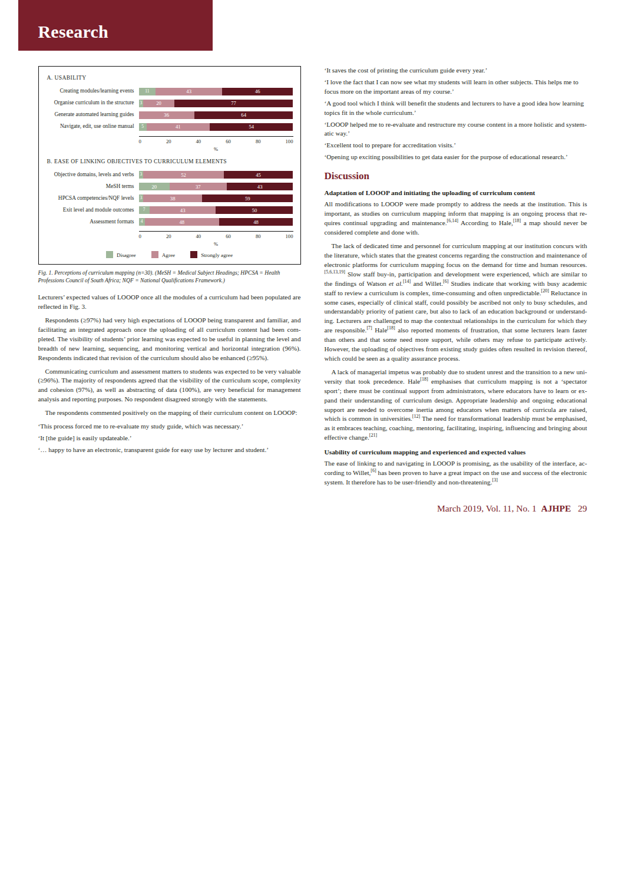Research
A. USABILITY
Creating modules/learning events
11
43
46
Organise curriculum in the structure
3
20
77
Generate automated learning guides
36
64
Navigate, edit, use online manual
5
41
54
020406080100
%
B. EASE OF LINKING OBJECTIVES TO CURRICULUM ELEMENTS
Objective domains, levels and verbs
3
52
45
MeSH terms
20
37
43
HPCSA competencies/NQF levels
3
38
59
Exit level and module outcomes
7
43
50
Assessment formats
4
48
48
020406080100
%
Disagree
Agree
Strongly agree
Fig. 1. Perceptions of curriculum mapping (n=30). (MeSH = Medical Subject Headings; HPCSA = Health Professions Council of South Africa; NQF = National Qualifications Framework.)
Lecturers’ expected values of LOOOP once all the modules of a curriculum had been populated are reflected in Fig. 3.
Respondents (≥97%) had very high expectations of LOOOP being transparent and familiar, and facilitating an integrated approach once the uploading of all curriculum content had been completed. The visibility of students’ prior learning was expected to be useful in planning the level and breadth of new learning, sequencing, and monitoring vertical and horizontal integration (96%). Respondents indicated that revision of the curriculum should also be enhanced (≥95%).
Communicating curriculum and assessment matters to students was expected to be very valuable (≥96%). The majority of respondents agreed that the visibility of the curriculum scope, complexity and cohesion (97%), as well as abstracting of data (100%), are very beneficial for management analysis and reporting purposes. No respondent disagreed strongly with the statements.
The respondents commented positively on the mapping of their curriculum content on LOOOP:
‘This process forced me to re-evaluate my study guide, which was necessary.’
‘It [the guide] is easily updateable.’
‘… happy to have an electronic, transparent guide for easy use by lecturer and student.’
‘It saves the cost of printing the curriculum guide every year.’
‘I love the fact that I can now see what my students will learn in other subjects. This helps me to focus more on the important areas of my course.’
‘A good tool which I think will benefit the students and lecturers to have a good idea how learning topics fit in the whole curriculum.’
‘LOOOP helped me to re-evaluate and restructure my course content in a more holistic and systematic way.’
‘Excellent tool to prepare for accreditation visits.’
‘Opening up exciting possibilities to get data easier for the purpose of educational research.’
Discussion
Adaptation of LOOOP and initiating the uploading of curriculum content
All modifications to LOOOP were made promptly to address the needs at the institution. This is important, as studies on curriculum mapping inform that mapping is an ongoing process that requires continual upgrading and maintenance.[6,14] According to Hale,[18] a map should never be considered complete and done with.
The lack of dedicated time and personnel for curriculum mapping at our institution concurs with the literature, which states that the greatest concerns regarding the construction and maintenance of electronic platforms for curriculum mapping focus on the demand for time and human resources.[5,6,13,19] Slow staff buy-in, participation and development were experienced, which are similar to the findings of Watson et al.[14] and Willet.[6] Studies indicate that working with busy academic staff to review a curriculum is complex, time-consuming and often unpredictable.[20] Reluctance in some cases, especially of clinical staff, could possibly be ascribed not only to busy schedules, and understandably priority of patient care, but also to lack of an education background or understanding. Lecturers are challenged to map the contextual relationships in the curriculum for which they are responsible.[7] Hale[18] also reported moments of frustration, that some lecturers learn faster than others and that some need more support, while others may refuse to participate actively. However, the uploading of objectives from existing study guides often resulted in revision thereof, which could be seen as a quality assurance process.
A lack of managerial impetus was probably due to student unrest and the transition to a new university that took precedence. Hale[18] emphasises that curriculum mapping is not a ‘spectator sport’; there must be continual support from administrators, where educators have to learn or expand their understanding of curriculum design. Appropriate leadership and ongoing educational support are needed to overcome inertia among educators when matters of curricula are raised, which is common in universities.[12] The need for transformational leadership must be emphasised, as it embraces teaching, coaching, mentoring, facilitating, inspiring, influencing and bringing about effective change.[21]
Usability of curriculum mapping and experienced and expected values
The ease of linking to and navigating in LOOOP is promising, as the usability of the interface, according to Willet,[6] has been proven to have a great impact on the use and success of the electronic system. It therefore has to be user-friendly and non-threatening.[3]
March 2019, Vol. 11, No. 1 AJHPE 29